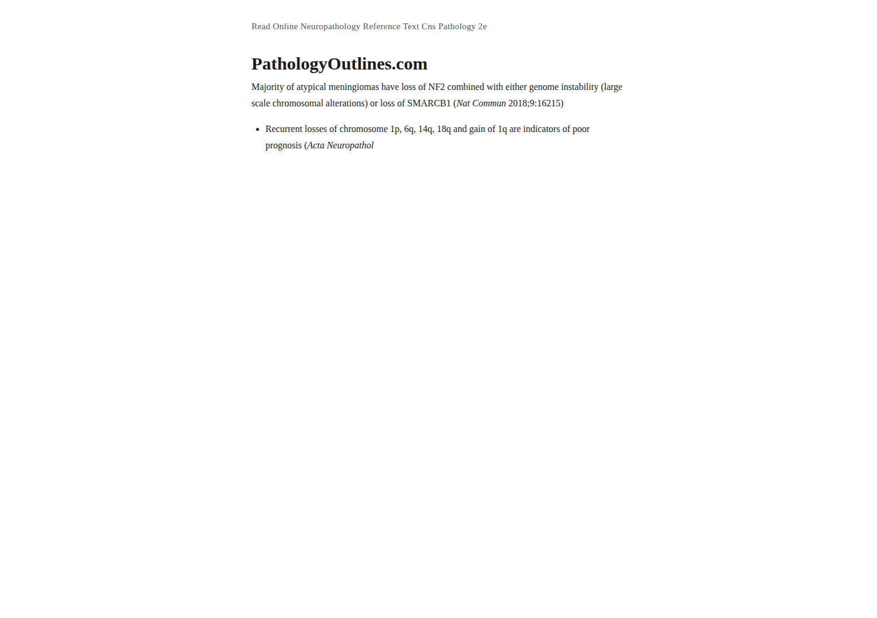Read Online Neuropathology Reference Text Cns Pathology 2e
PathologyOutlines.com
Majority of atypical meningiomas have loss of NF2 combined with either genome instability (large scale chromosomal alterations) or loss of SMARCB1 (Nat Commun 2018;9:16215)
Recurrent losses of chromosome 1p, 6q, 14q, 18q and gain of 1q are indicators of poor prognosis (Acta Neuropathol